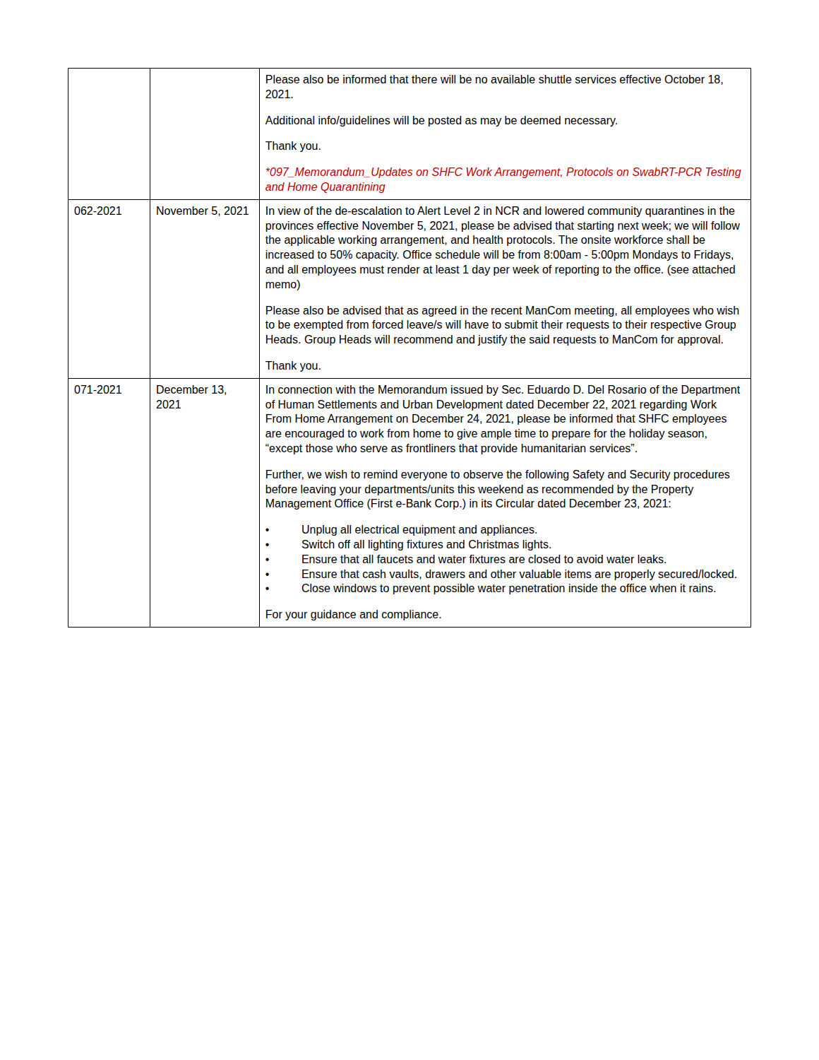| | | Please also be informed that there will be no available shuttle services effective October 18, 2021. Additional info/guidelines will be posted as may be deemed necessary. Thank you. *097_Memorandum_Updates on SHFC Work Arrangement, Protocols on SwabRT-PCR Testing and Home Quarantining |
| 062-2021 | November 5, 2021 | In view of the de-escalation to Alert Level 2 in NCR and lowered community quarantines in the provinces effective November 5, 2021, please be advised that starting next week; we will follow the applicable working arrangement, and health protocols. The onsite workforce shall be increased to 50% capacity. Office schedule will be from 8:00am - 5:00pm Mondays to Fridays, and all employees must render at least 1 day per week of reporting to the office. (see attached memo) Please also be advised that as agreed in the recent ManCom meeting, all employees who wish to be exempted from forced leave/s will have to submit their requests to their respective Group Heads. Group Heads will recommend and justify the said requests to ManCom for approval. Thank you. |
| 071-2021 | December 13, 2021 | In connection with the Memorandum issued by Sec. Eduardo D. Del Rosario of the Department of Human Settlements and Urban Development dated December 22, 2021 regarding Work From Home Arrangement on December 24, 2021, please be informed that SHFC employees are encouraged to work from home to give ample time to prepare for the holiday season, “except those who serve as frontliners that provide humanitarian services”. Further, we wish to remind everyone to observe the following Safety and Security procedures before leaving your departments/units this weekend as recommended by the Property Management Office (First e-Bank Corp.) in its Circular dated December 23, 2021: Unplug all electrical equipment and appliances. Switch off all lighting fixtures and Christmas lights. Ensure that all faucets and water fixtures are closed to avoid water leaks. Ensure that cash vaults, drawers and other valuable items are properly secured/locked. Close windows to prevent possible water penetration inside the office when it rains. For your guidance and compliance. |